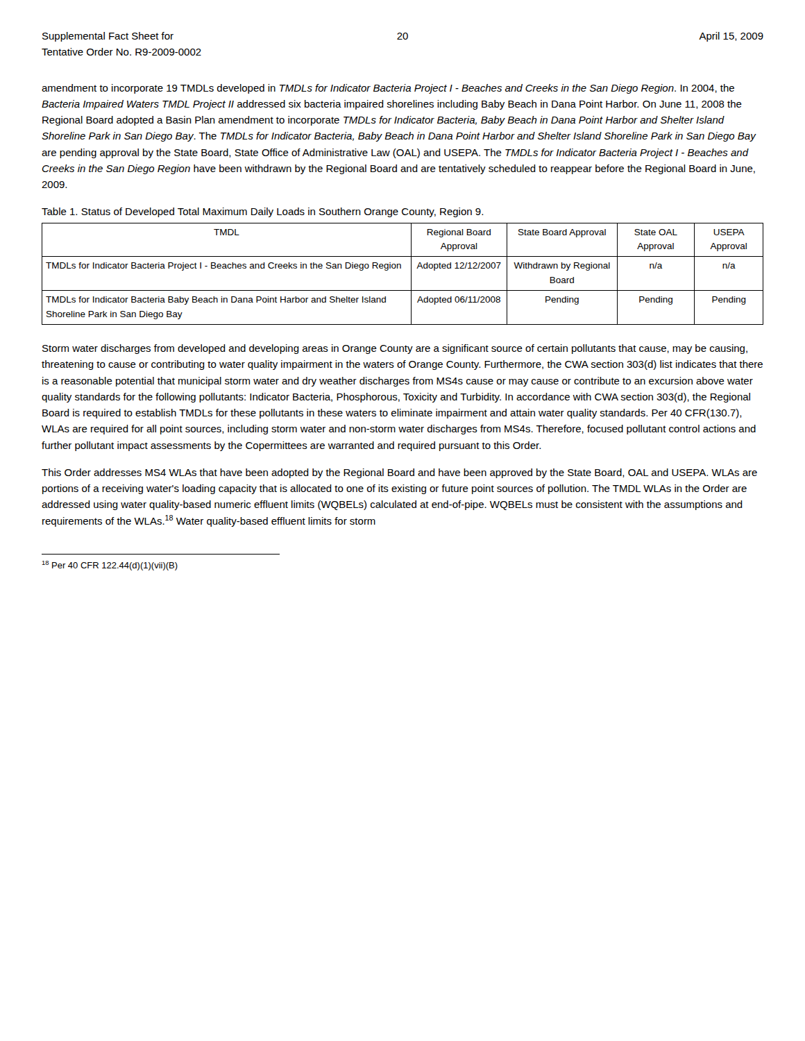Supplemental Fact Sheet for
Tentative Order No. R9-2009-0002
20
April 15, 2009
amendment to incorporate 19 TMDLs developed in TMDLs for Indicator Bacteria Project I - Beaches and Creeks in the San Diego Region. In 2004, the Bacteria Impaired Waters TMDL Project II addressed six bacteria impaired shorelines including Baby Beach in Dana Point Harbor. On June 11, 2008 the Regional Board adopted a Basin Plan amendment to incorporate TMDLs for Indicator Bacteria, Baby Beach in Dana Point Harbor and Shelter Island Shoreline Park in San Diego Bay. The TMDLs for Indicator Bacteria, Baby Beach in Dana Point Harbor and Shelter Island Shoreline Park in San Diego Bay are pending approval by the State Board, State Office of Administrative Law (OAL) and USEPA. The TMDLs for Indicator Bacteria Project I - Beaches and Creeks in the San Diego Region have been withdrawn by the Regional Board and are tentatively scheduled to reappear before the Regional Board in June, 2009.
Table 1. Status of Developed Total Maximum Daily Loads in Southern Orange County, Region 9.
| TMDL | Regional Board Approval | State Board Approval | State OAL Approval | USEPA Approval |
| --- | --- | --- | --- | --- |
| TMDLs for Indicator Bacteria Project I - Beaches and Creeks in the San Diego Region | Adopted 12/12/2007 | Withdrawn by Regional Board | n/a | n/a |
| TMDLs for Indicator Bacteria Baby Beach in Dana Point Harbor and Shelter Island Shoreline Park in San Diego Bay | Adopted 06/11/2008 | Pending | Pending | Pending |
Storm water discharges from developed and developing areas in Orange County are a significant source of certain pollutants that cause, may be causing, threatening to cause or contributing to water quality impairment in the waters of Orange County. Furthermore, the CWA section 303(d) list indicates that there is a reasonable potential that municipal storm water and dry weather discharges from MS4s cause or may cause or contribute to an excursion above water quality standards for the following pollutants: Indicator Bacteria, Phosphorous, Toxicity and Turbidity. In accordance with CWA section 303(d), the Regional Board is required to establish TMDLs for these pollutants in these waters to eliminate impairment and attain water quality standards. Per 40 CFR(130.7), WLAs are required for all point sources, including storm water and non-storm water discharges from MS4s. Therefore, focused pollutant control actions and further pollutant impact assessments by the Copermittees are warranted and required pursuant to this Order.
This Order addresses MS4 WLAs that have been adopted by the Regional Board and have been approved by the State Board, OAL and USEPA. WLAs are portions of a receiving water's loading capacity that is allocated to one of its existing or future point sources of pollution. The TMDL WLAs in the Order are addressed using water quality-based numeric effluent limits (WQBELs) calculated at end-of-pipe. WQBELs must be consistent with the assumptions and requirements of the WLAs.18 Water quality-based effluent limits for storm
18 Per 40 CFR 122.44(d)(1)(vii)(B)